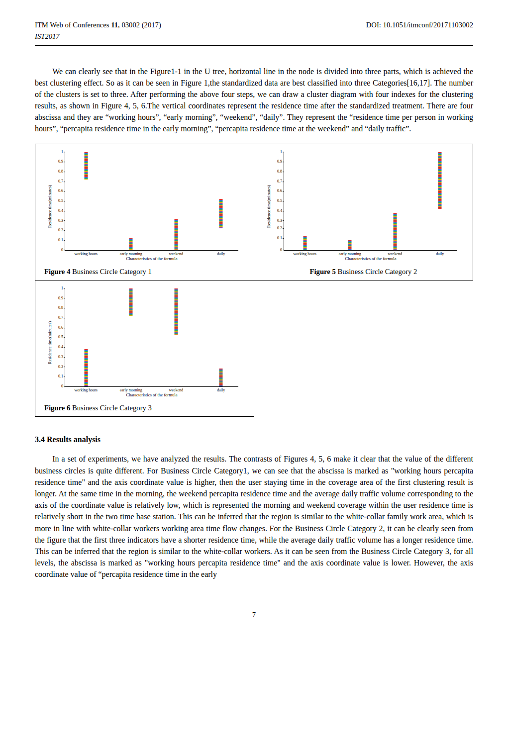ITM Web of Conferences 11, 03002 (2017)
IST2017
DOI: 10.1051/itmconf/20171103002
We can clearly see that in the Figure1-1 in the U tree, horizontal line in the node is divided into three parts, which is achieved the best clustering effect. So as it can be seen in Figure 1,the standardized data are best classified into three Categories[16,17]. The number of the clusters is set to three. After performing the above four steps, we can draw a cluster diagram with four indexes for the clustering results, as shown in Figure 4, 5, 6.The vertical coordinates represent the residence time after the standardized treatment. There are four abscissa and they are “working hours”, “early morning”, “weekend”, “daily”. They represent the “residence time per person in working hours”, “percapita residence time in the early morning”, “percapita residence time at the weekend” and “daily traffic”.
| Residence time(minutes) 1 0.9 0.8 0.7 0.6 0.5 0.4 0.3 0.2 0.1 0 working hours early morning weekend daily Characteristics of the formula Figure 4 Business Circle Category 1 | Residence time(minutes) 1 0.9 0.8 0.7 0.6 0.5 0.4 0.3 0.2 0.1 0 working hours early morning weekend daily Characteristics of the formula Figure 5 Business Circle Category 2 |
| Residence time(minutes) 1 0.9 0.8 0.7 0.6 0.5 0.4 0.3 0.2 0.1 0 working hours early morning weekend daily Characteristics of the formula Figure 6 Business Circle Category 3 | |
3.4 Results analysis
In a set of experiments, we have analyzed the results. The contrasts of Figures 4, 5, 6 make it clear that the value of the different business circles is quite different. For Business Circle Category1, we can see that the abscissa is marked as "working hours percapita residence time" and the axis coordinate value is higher, then the user staying time in the coverage area of the first clustering result is longer. At the same time in the morning, the weekend percapita residence time and the average daily traffic volume corresponding to the axis of the coordinate value is relatively low, which is represented the morning and weekend coverage within the user residence time is relatively short in the two time base station. This can be inferred that the region is similar to the white-collar family work area, which is more in line with white-collar workers working area time flow changes. For the Business Circle Category 2, it can be clearly seen from the figure that the first three indicators have a shorter residence time, while the average daily traffic volume has a longer residence time. This can be inferred that the region is similar to the white-collar workers. As it can be seen from the Business Circle Category 3, for all levels, the abscissa is marked as "working hours percapita residence time" and the axis coordinate value is lower. However, the axis coordinate value of “percapita residence time in the early
7